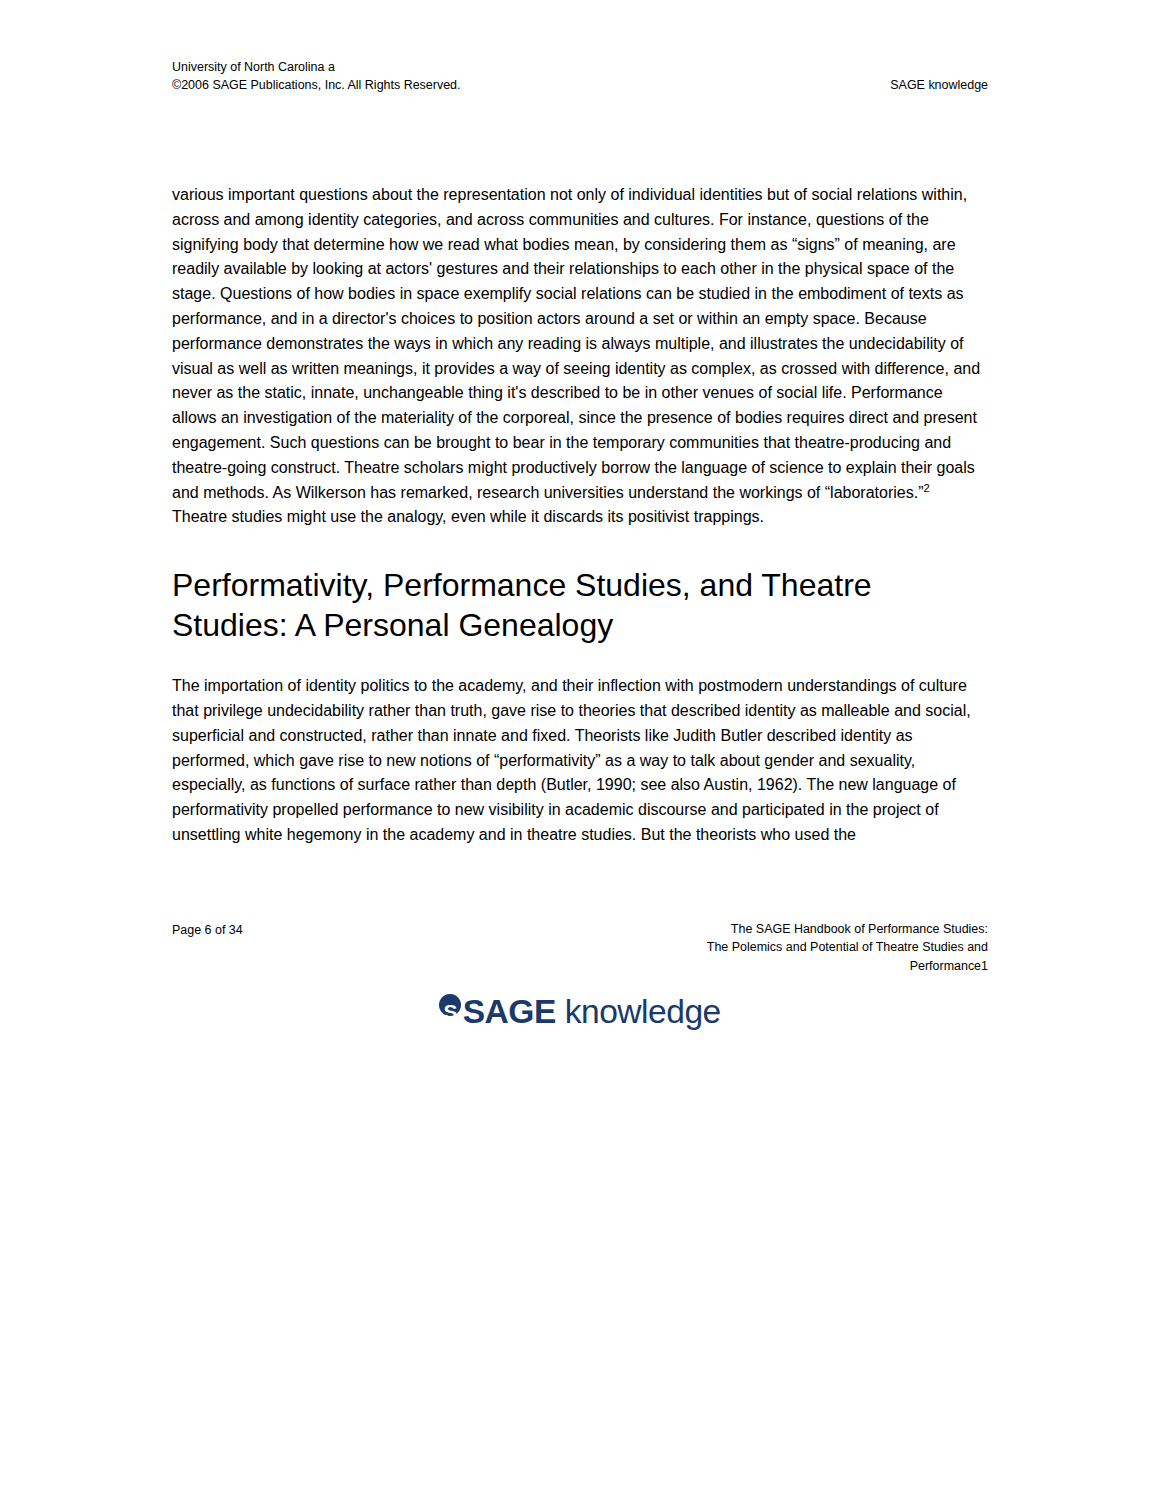University of North Carolina a
©2006 SAGE Publications, Inc. All Rights Reserved. SAGE knowledge
various important questions about the representation not only of individual identities but of social relations within, across and among identity categories, and across communities and cultures. For instance, questions of the signifying body that determine how we read what bodies mean, by considering them as “signs” of meaning, are readily available by looking at actors' gestures and their relationships to each other in the physical space of the stage. Questions of how bodies in space exemplify social relations can be studied in the embodiment of texts as performance, and in a director's choices to position actors around a set or within an empty space. Because performance demonstrates the ways in which any reading is always multiple, and illustrates the undecidability of visual as well as written meanings, it provides a way of seeing identity as complex, as crossed with difference, and never as the static, innate, unchangeable thing it's described to be in other venues of social life. Performance allows an investigation of the materiality of the corporeal, since the presence of bodies requires direct and present engagement. Such questions can be brought to bear in the temporary communities that theatre-producing and theatre-going construct. Theatre scholars might productively borrow the language of science to explain their goals and methods. As Wilkerson has remarked, research universities understand the workings of “laboratories.”2 Theatre studies might use the analogy, even while it discards its positivist trappings.
Performativity, Performance Studies, and Theatre Studies: A Personal Genealogy
The importation of identity politics to the academy, and their inflection with postmodern understandings of culture that privilege undecidability rather than truth, gave rise to theories that described identity as malleable and social, superficial and constructed, rather than innate and fixed. Theorists like Judith Butler described identity as performed, which gave rise to new notions of “performativity” as a way to talk about gender and sexuality, especially, as functions of surface rather than depth (Butler, 1990; see also Austin, 1962). The new language of performativity propelled performance to new visibility in academic discourse and participated in the project of unsettling white hegemony in the academy and in theatre studies. But the theorists who used the
Page 6 of 34
The SAGE Handbook of Performance Studies:
The Polemics and Potential of Theatre Studies and
Performance1
SSAGE knowledge